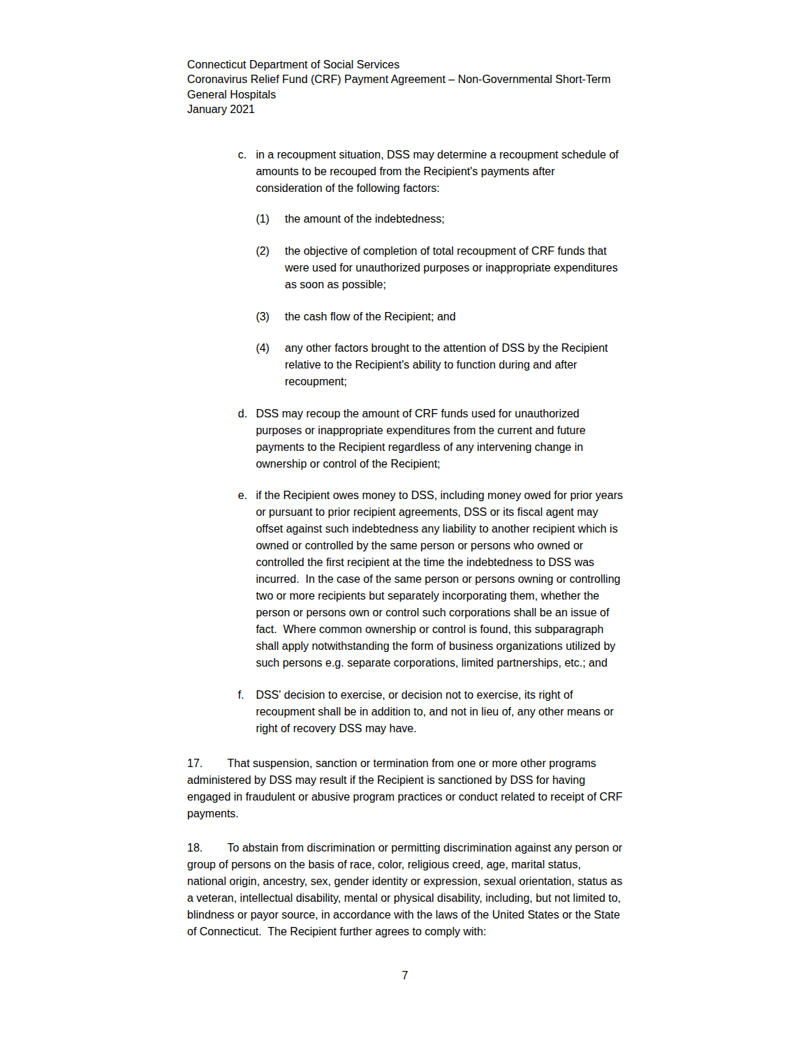Connecticut Department of Social Services
Coronavirus Relief Fund (CRF) Payment Agreement – Non-Governmental Short-Term General Hospitals
January 2021
c. in a recoupment situation, DSS may determine a recoupment schedule of amounts to be recouped from the Recipient's payments after consideration of the following factors:
(1) the amount of the indebtedness;
(2) the objective of completion of total recoupment of CRF funds that were used for unauthorized purposes or inappropriate expenditures as soon as possible;
(3) the cash flow of the Recipient; and
(4) any other factors brought to the attention of DSS by the Recipient relative to the Recipient's ability to function during and after recoupment;
d. DSS may recoup the amount of CRF funds used for unauthorized purposes or inappropriate expenditures from the current and future payments to the Recipient regardless of any intervening change in ownership or control of the Recipient;
e. if the Recipient owes money to DSS, including money owed for prior years or pursuant to prior recipient agreements, DSS or its fiscal agent may offset against such indebtedness any liability to another recipient which is owned or controlled by the same person or persons who owned or controlled the first recipient at the time the indebtedness to DSS was incurred. In the case of the same person or persons owning or controlling two or more recipients but separately incorporating them, whether the person or persons own or control such corporations shall be an issue of fact. Where common ownership or control is found, this subparagraph shall apply notwithstanding the form of business organizations utilized by such persons e.g. separate corporations, limited partnerships, etc.; and
f. DSS' decision to exercise, or decision not to exercise, its right of recoupment shall be in addition to, and not in lieu of, any other means or right of recovery DSS may have.
17. That suspension, sanction or termination from one or more other programs administered by DSS may result if the Recipient is sanctioned by DSS for having engaged in fraudulent or abusive program practices or conduct related to receipt of CRF payments.
18. To abstain from discrimination or permitting discrimination against any person or group of persons on the basis of race, color, religious creed, age, marital status, national origin, ancestry, sex, gender identity or expression, sexual orientation, status as a veteran, intellectual disability, mental or physical disability, including, but not limited to, blindness or payor source, in accordance with the laws of the United States or the State of Connecticut. The Recipient further agrees to comply with:
7